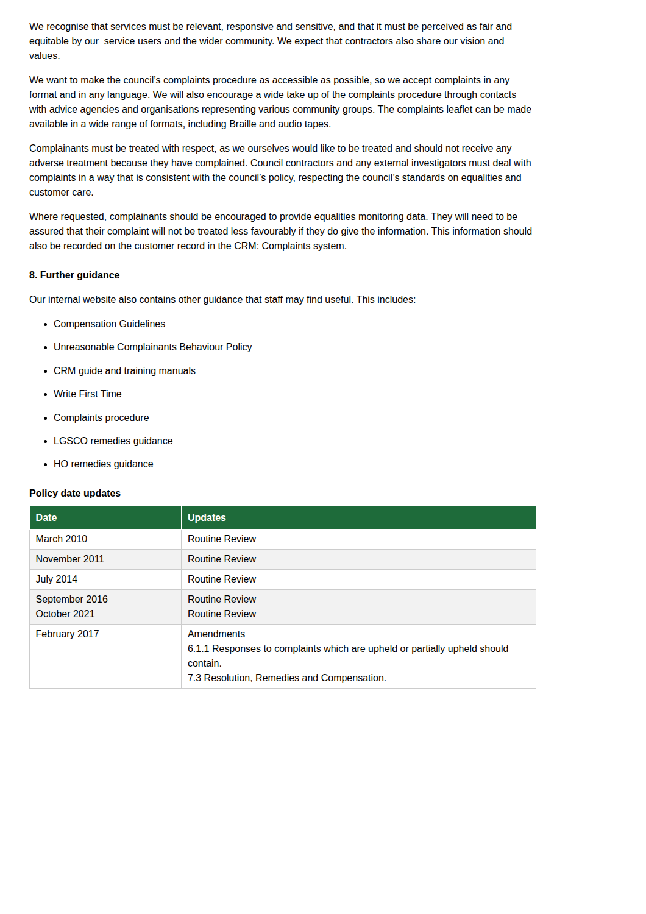We recognise that services must be relevant, responsive and sensitive, and that it must be perceived as fair and equitable by our service users and the wider community. We expect that contractors also share our vision and values.
We want to make the council’s complaints procedure as accessible as possible, so we accept complaints in any format and in any language. We will also encourage a wide take up of the complaints procedure through contacts with advice agencies and organisations representing various community groups. The complaints leaflet can be made available in a wide range of formats, including Braille and audio tapes.
Complainants must be treated with respect, as we ourselves would like to be treated and should not receive any adverse treatment because they have complained. Council contractors and any external investigators must deal with complaints in a way that is consistent with the council’s policy, respecting the council’s standards on equalities and customer care.
Where requested, complainants should be encouraged to provide equalities monitoring data. They will need to be assured that their complaint will not be treated less favourably if they do give the information. This information should also be recorded on the customer record in the CRM: Complaints system.
8. Further guidance
Our internal website also contains other guidance that staff may find useful. This includes:
Compensation Guidelines
Unreasonable Complainants Behaviour Policy
CRM guide and training manuals
Write First Time
Complaints procedure
LGSCO remedies guidance
HO remedies guidance
Policy date updates
| Date | Updates |
| --- | --- |
| March 2010 | Routine Review |
| November 2011 | Routine Review |
| July 2014 | Routine Review |
| September 2016 October 2021 | Routine Review Routine Review |
| February 2017 | Amendments 6.1.1 Responses to complaints which are upheld or partially upheld should contain. 7.3 Resolution, Remedies and Compensation. |